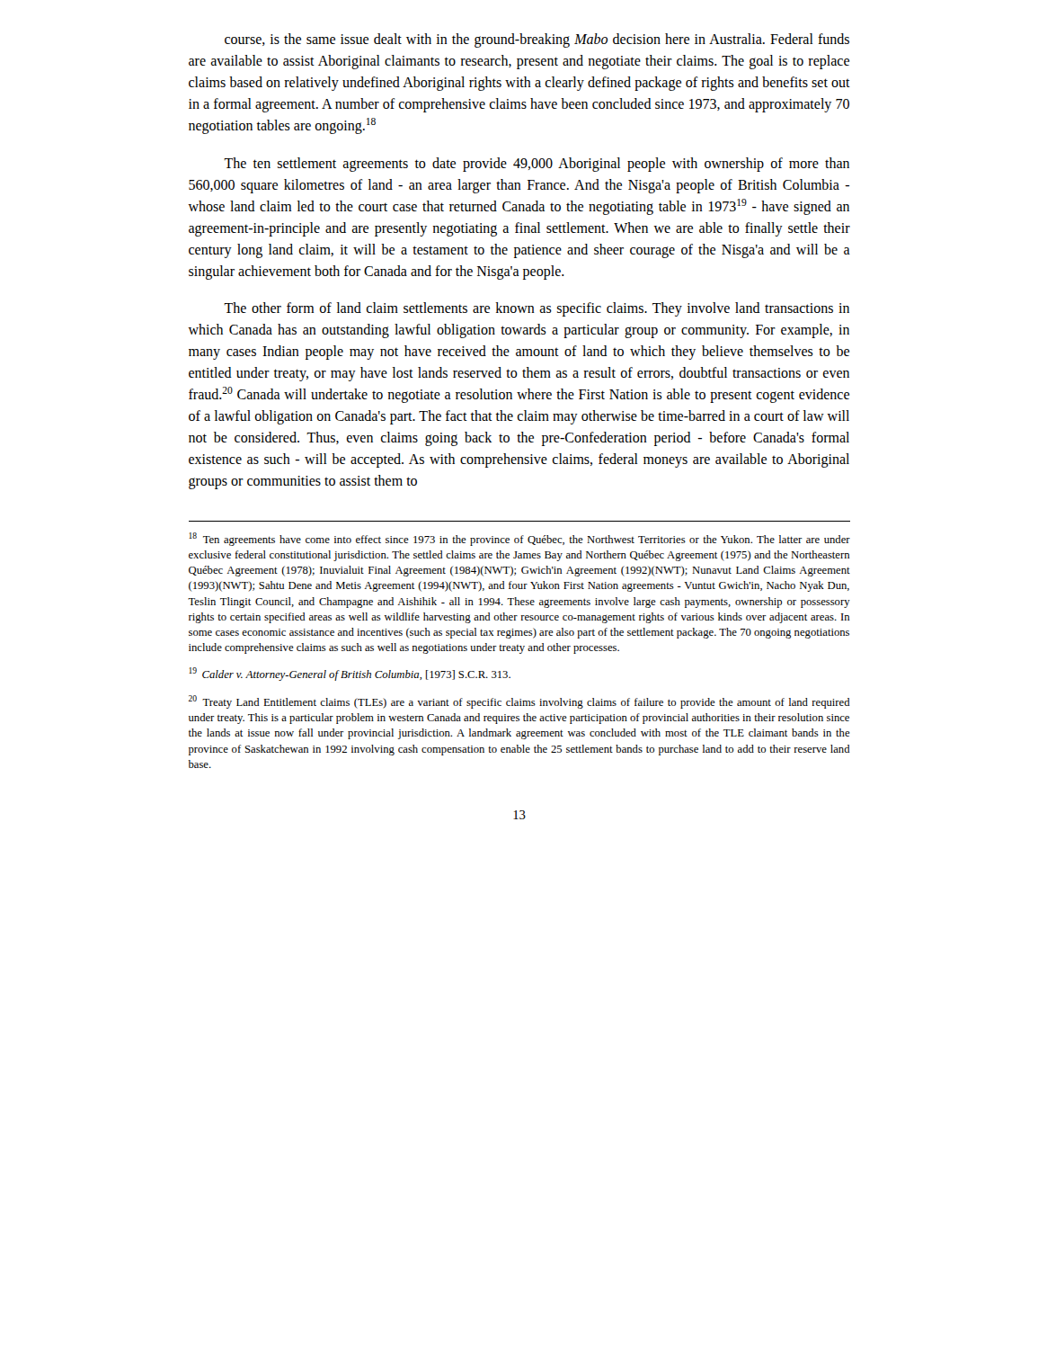course, is the same issue dealt with in the ground-breaking Mabo decision here in Australia. Federal funds are available to assist Aboriginal claimants to research, present and negotiate their claims. The goal is to replace claims based on relatively undefined Aboriginal rights with a clearly defined package of rights and benefits set out in a formal agreement. A number of comprehensive claims have been concluded since 1973, and approximately 70 negotiation tables are ongoing.18
The ten settlement agreements to date provide 49,000 Aboriginal people with ownership of more than 560,000 square kilometres of land - an area larger than France. And the Nisga'a people of British Columbia - whose land claim led to the court case that returned Canada to the negotiating table in 197319 - have signed an agreement-in-principle and are presently negotiating a final settlement. When we are able to finally settle their century long land claim, it will be a testament to the patience and sheer courage of the Nisga'a and will be a singular achievement both for Canada and for the Nisga'a people.
The other form of land claim settlements are known as specific claims. They involve land transactions in which Canada has an outstanding lawful obligation towards a particular group or community. For example, in many cases Indian people may not have received the amount of land to which they believe themselves to be entitled under treaty, or may have lost lands reserved to them as a result of errors, doubtful transactions or even fraud.20 Canada will undertake to negotiate a resolution where the First Nation is able to present cogent evidence of a lawful obligation on Canada's part. The fact that the claim may otherwise be time-barred in a court of law will not be considered. Thus, even claims going back to the pre-Confederation period - before Canada's formal existence as such - will be accepted. As with comprehensive claims, federal moneys are available to Aboriginal groups or communities to assist them to
18 Ten agreements have come into effect since 1973 in the province of Québec, the Northwest Territories or the Yukon. The latter are under exclusive federal constitutional jurisdiction. The settled claims are the James Bay and Northern Québec Agreement (1975) and the Northeastern Québec Agreement (1978); Inuvialuit Final Agreement (1984)(NWT); Gwich'in Agreement (1992)(NWT); Nunavut Land Claims Agreement (1993)(NWT); Sahtu Dene and Metis Agreement (1994)(NWT), and four Yukon First Nation agreements - Vuntut Gwich'in, Nacho Nyak Dun, Teslin Tlingit Council, and Champagne and Aishihik - all in 1994. These agreements involve large cash payments, ownership or possessory rights to certain specified areas as well as wildlife harvesting and other resource co-management rights of various kinds over adjacent areas. In some cases economic assistance and incentives (such as special tax regimes) are also part of the settlement package. The 70 ongoing negotiations include comprehensive claims as such as well as negotiations under treaty and other processes.
19 Calder v. Attorney-General of British Columbia, [1973] S.C.R. 313.
20 Treaty Land Entitlement claims (TLEs) are a variant of specific claims involving claims of failure to provide the amount of land required under treaty. This is a particular problem in western Canada and requires the active participation of provincial authorities in their resolution since the lands at issue now fall under provincial jurisdiction. A landmark agreement was concluded with most of the TLE claimant bands in the province of Saskatchewan in 1992 involving cash compensation to enable the 25 settlement bands to purchase land to add to their reserve land base.
13